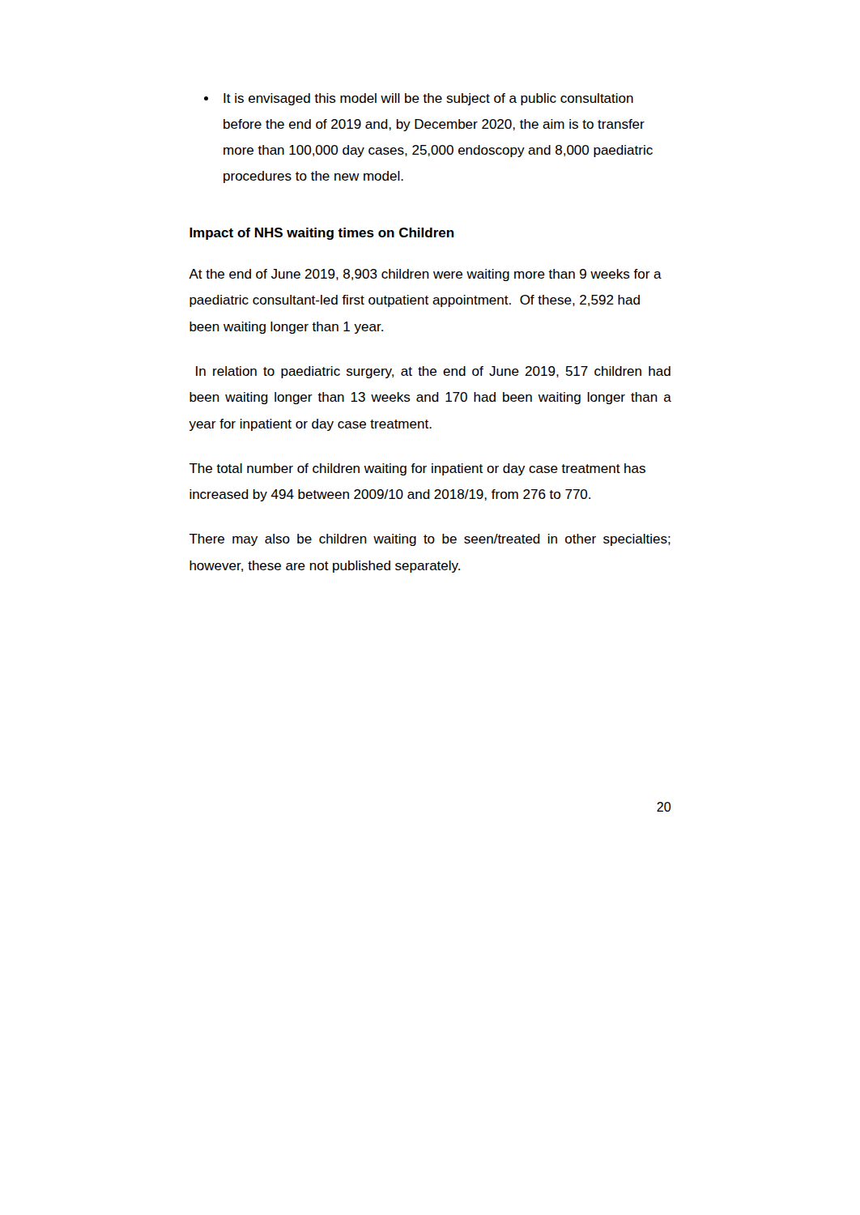It is envisaged this model will be the subject of a public consultation before the end of 2019 and, by December 2020, the aim is to transfer more than 100,000 day cases, 25,000 endoscopy and 8,000 paediatric procedures to the new model.
Impact of NHS waiting times on Children
At the end of June 2019, 8,903 children were waiting more than 9 weeks for a paediatric consultant-led first outpatient appointment. Of these, 2,592 had been waiting longer than 1 year.
In relation to paediatric surgery, at the end of June 2019, 517 children had been waiting longer than 13 weeks and 170 had been waiting longer than a year for inpatient or day case treatment.
The total number of children waiting for inpatient or day case treatment has increased by 494 between 2009/10 and 2018/19, from 276 to 770.
There may also be children waiting to be seen/treated in other specialties; however, these are not published separately.
20